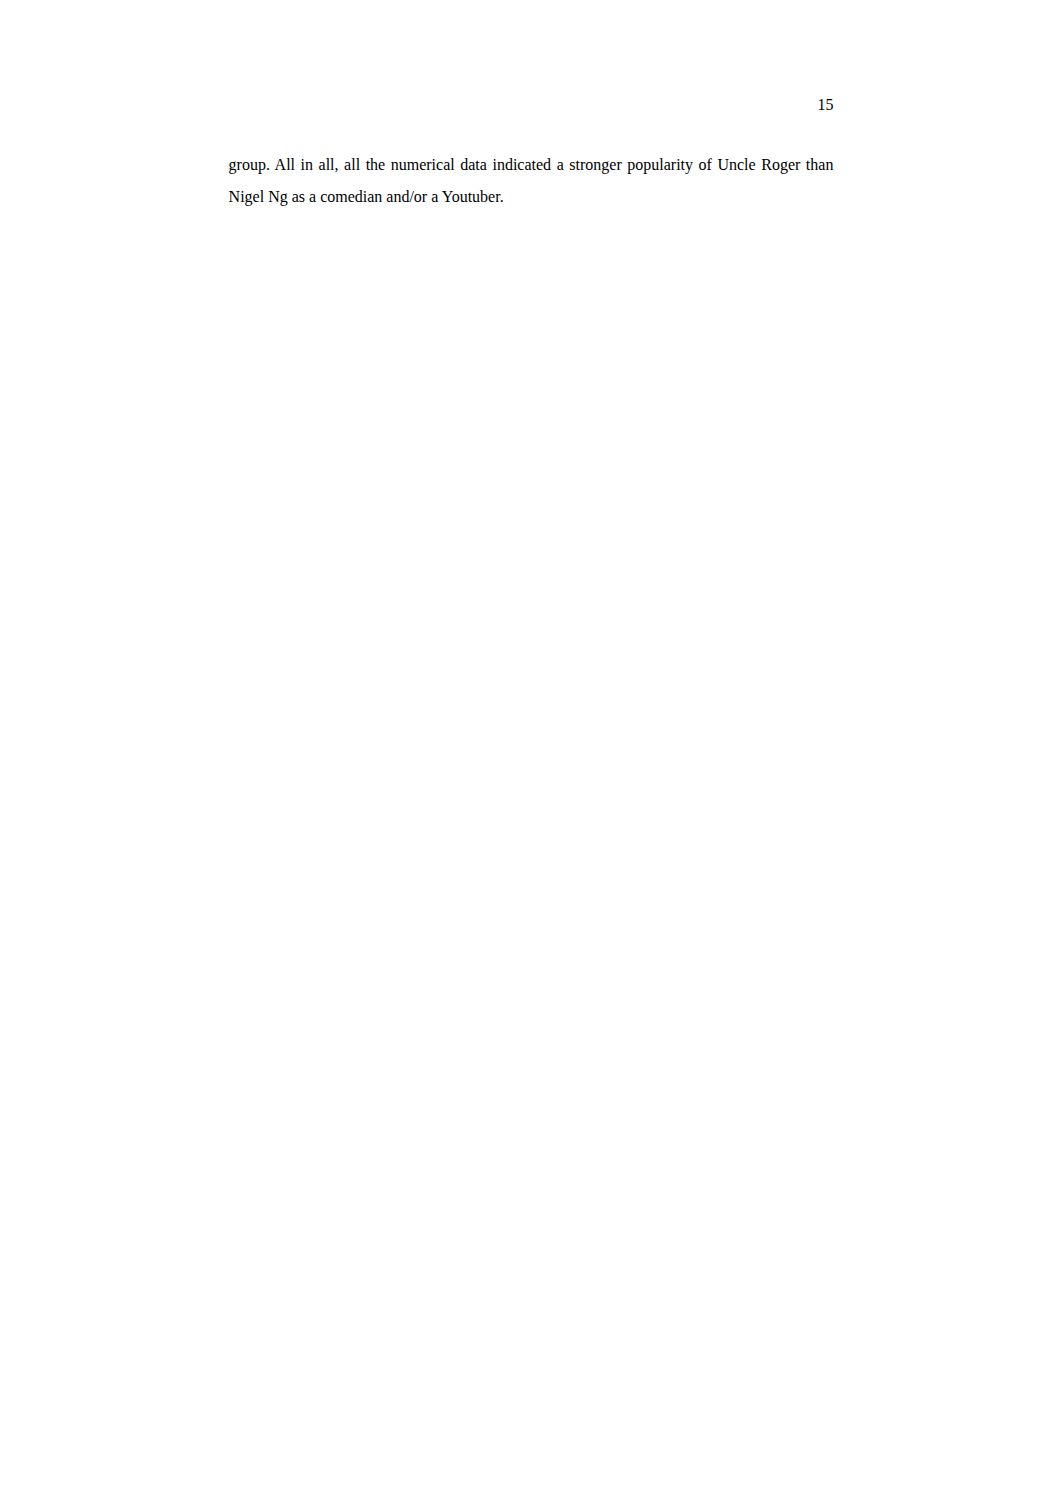15
group. All in all, all the numerical data indicated a stronger popularity of Uncle Roger than Nigel Ng as a comedian and/or a Youtuber.